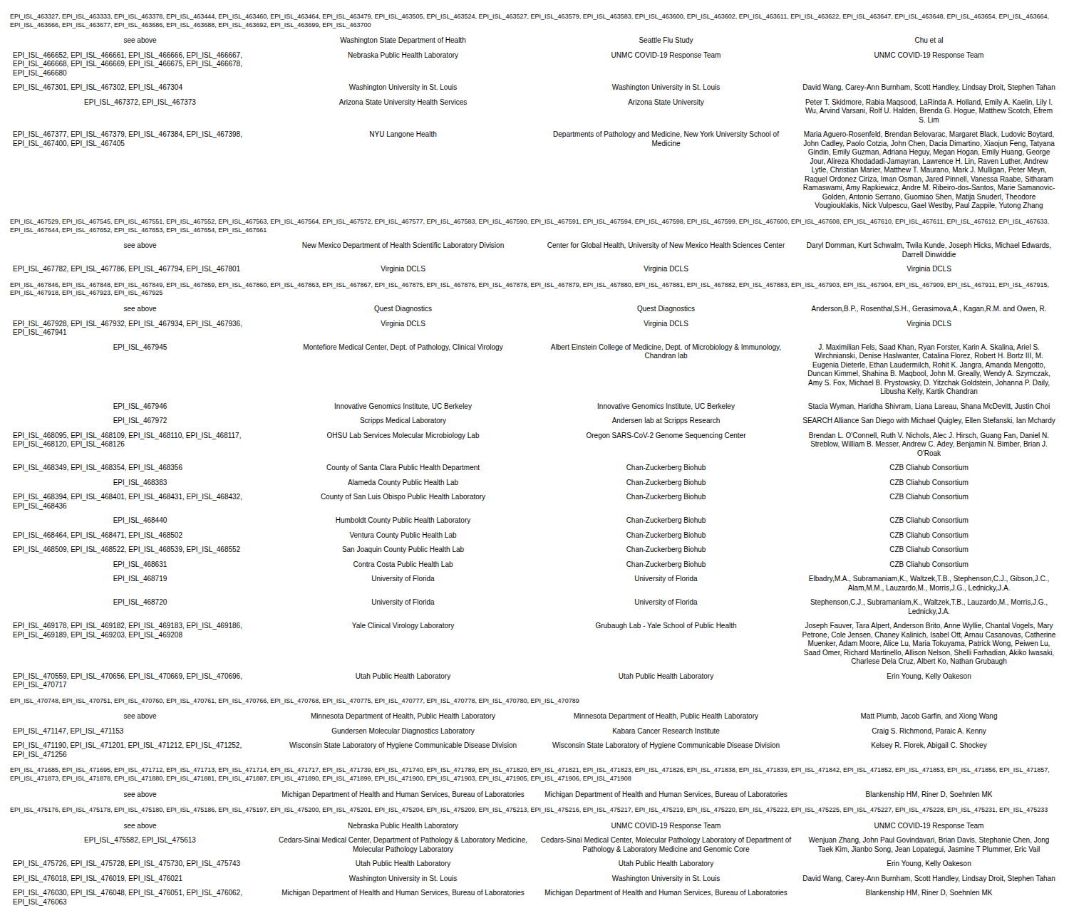| EPI_ISL_463327, EPI_ISL_463333, EPI_ISL_463378, EPI_ISL_463444, EPI_ISL_463460, EPI_ISL_463464, EPI_ISL_463479, EPI_ISL_463505, EPI_ISL_463524, EPI_ISL_463527, EPI_ISL_463579, EPI_ISL_463583, EPI_ISL_463600, EPI_ISL_463602, EPI_ISL_463611, EPI_ISL_463622, EPI_ISL_463647, EPI_ISL_463648, EPI_ISL_463654, EPI_ISL_463664, EPI_ISL_463666, EPI_ISL_463677, EPI_ISL_463686, EPI_ISL_463688, EPI_ISL_463692, EPI_ISL_463699, EPI_ISL_463700 |
| see above | Washington State Department of Health | Seattle Flu Study | Chu et al |
| EPI_ISL_466652, EPI_ISL_466661, EPI_ISL_466666, EPI_ISL_466667, EPI_ISL_466668, EPI_ISL_466669, EPI_ISL_466675, EPI_ISL_466678, EPI_ISL_466680 | Nebraska Public Health Laboratory | UNMC COVID-19 Response Team | UNMC COVID-19 Response Team |
| EPI_ISL_467301, EPI_ISL_467302, EPI_ISL_467304 | Washington University in St. Louis | Washington University in St. Louis | David Wang, Carey-Ann Burnham, Scott Handley, Lindsay Droit, Stephen Tahan |
| EPI_ISL_467372, EPI_ISL_467373 | Arizona State University Health Services | Arizona State University | Peter T. Skidmore, Rabia Maqsood, LaRinda A. Holland, Emily A. Kaelin, Lily I. Wu, Arvind Varsani, Rolf U. Halden, Brenda G. Hogue, Matthew Scotch, Efrem S. Lim |
| EPI_ISL_467377, EPI_ISL_467379, EPI_ISL_467384, EPI_ISL_467398, EPI_ISL_467400, EPI_ISL_467405 | NYU Langone Health | Departments of Pathology and Medicine, New York University School of Medicine | Maria Aguero-Rosenfeld, Brendan Belovarac, Margaret Black, Ludovic Boytard, John Cadley, Paolo Cotzia, John Chen, Dacia Dimartino, Xiaojun Feng, Tatyana Gindin, Emily Guzman, Adriana Heguy, Megan Hogan, Emily Huang, George Jour, Alireza Khodadadi-Jamayran, Lawrence H. Lin, Raven Luther, Andrew Lytle, Christian Marier, Matthew T. Maurano, Mark J. Mulligan, Peter Meyn, Raquel Ordonez Ciriza, Iman Osman, Jared Pinnell, Vanessa Raabe, Sitharam Ramaswami, Amy Rapkiewicz, Andre M. Ribeiro-dos-Santos, Marie Samanovic-Golden, Antonio Serrano, Guomiao Shen, Matija Snuderl, Theodore Vougiouklakis, Nick Vulpescu, Gael Westby, Paul Zappile, Yutong Zhang |
| EPI_ISL_467529, EPI_ISL_467545, EPI_ISL_467551, EPI_ISL_467552, EPI_ISL_467563, EPI_ISL_467564, EPI_ISL_467572, EPI_ISL_467577, EPI_ISL_467583, EPI_ISL_467590, EPI_ISL_467591, EPI_ISL_467594, EPI_ISL_467598, EPI_ISL_467599, EPI_ISL_467600, EPI_ISL_467608, EPI_ISL_467610, EPI_ISL_467611, EPI_ISL_467612, EPI_ISL_467633, EPI_ISL_467644, EPI_ISL_467652, EPI_ISL_467653, EPI_ISL_467654, EPI_ISL_467661 |
| see above | New Mexico Department of Health Scientific Laboratory Division | Center for Global Health, University of New Mexico Health Sciences Center | Daryl Domman, Kurt Schwalm, Twila Kunde, Joseph Hicks, Michael Edwards, Darrell Dinwiddie |
| EPI_ISL_467782, EPI_ISL_467786, EPI_ISL_467794, EPI_ISL_467801 | Virginia DCLS | Virginia DCLS | Virginia DCLS |
| EPI_ISL_467846, EPI_ISL_467848, EPI_ISL_467849, EPI_ISL_467859, EPI_ISL_467860, EPI_ISL_467863, EPI_ISL_467867, EPI_ISL_467875, EPI_ISL_467876, EPI_ISL_467878, EPI_ISL_467879, EPI_ISL_467880, EPI_ISL_467881, EPI_ISL_467882, EPI_ISL_467883, EPI_ISL_467903, EPI_ISL_467904, EPI_ISL_467909, EPI_ISL_467911, EPI_ISL_467915, EPI_ISL_467918, EPI_ISL_467923, EPI_ISL_467925 |
| see above | Quest Diagnostics | Quest Diagnostics | Anderson,B.P., Rosenthal,S.H., Gerasimova,A., Kagan,R.M. and Owen, R. |
| EPI_ISL_467928, EPI_ISL_467932, EPI_ISL_467934, EPI_ISL_467936, EPI_ISL_467941 | Virginia DCLS | Virginia DCLS | Virginia DCLS |
| EPI_ISL_467945 | Montefiore Medical Center, Dept. of Pathology, Clinical Virology | Albert Einstein College of Medicine, Dept. of Microbiology & Immunology, Chandran lab | J. Maximilian Fels, Saad Khan, Ryan Forster, Karin A. Skalina, Ariel S. Wirchnianski, Denise Haslwanter, Catalina Florez, Robert H. Bortz III, M. Eugenia Dieterle, Ethan Laudermilch, Rohit K. Jangra, Amanda Mengotto, Duncan Kimmel, Shahina B. Maqbool, John M. Greally, Wendy A. Szymczak, Amy S. Fox, Michael B. Prystowsky, D. Yitzchak Goldstein, Johanna P. Daily, Libusha Kelly, Kartik Chandran |
| EPI_ISL_467946 | Innovative Genomics Institute, UC Berkeley | Innovative Genomics Institute, UC Berkeley | Stacia Wyman, Haridha Shivram, Liana Lareau, Shana McDevitt, Justin Choi |
| EPI_ISL_467972 | Scripps Medical Laboratory | Andersen lab at Scripps Research | SEARCH Alliance San Diego with Michael Quigley, Ellen Stefanski, Ian Mchardy |
| EPI_ISL_468095, EPI_ISL_468109, EPI_ISL_468110, EPI_ISL_468117, EPI_ISL_468120, EPI_ISL_468126 | OHSU Lab Services Molecular Microbiology Lab | Oregon SARS-CoV-2 Genome Sequencing Center | Brendan L. O'Connell, Ruth V. Nichols, Alec J. Hirsch, Guang Fan, Daniel N. Streblow, William B. Messer, Andrew C. Adey, Benjamin N. Bimber, Brian J. O'Roak |
| EPI_ISL_468349, EPI_ISL_468354, EPI_ISL_468356 | County of Santa Clara Public Health Department | Chan-Zuckerberg Biohub | CZB Cliahub Consortium |
| EPI_ISL_468383 | Alameda County Public Health Lab | Chan-Zuckerberg Biohub | CZB Cliahub Consortium |
| EPI_ISL_468394, EPI_ISL_468401, EPI_ISL_468431, EPI_ISL_468432, EPI_ISL_468436 | County of San Luis Obispo Public Health Laboratory | Chan-Zuckerberg Biohub | CZB Cliahub Consortium |
| EPI_ISL_468440 | Humboldt County Public Health Laboratory | Chan-Zuckerberg Biohub | CZB Cliahub Consortium |
| EPI_ISL_468464, EPI_ISL_468471, EPI_ISL_468502 | Ventura County Public Health Lab | Chan-Zuckerberg Biohub | CZB Cliahub Consortium |
| EPI_ISL_468509, EPI_ISL_468522, EPI_ISL_468539, EPI_ISL_468552 | San Joaquin County Public Health Lab | Chan-Zuckerberg Biohub | CZB Cliahub Consortium |
| EPI_ISL_468631 | Contra Costa Public Health Lab | Chan-Zuckerberg Biohub | CZB Cliahub Consortium |
| EPI_ISL_468719 | University of Florida | University of Florida | Elbadry,M.A., Subramaniam,K., Waltzek,T.B., Stephenson,C.J., Gibson,J.C., Alam,M.M., Lauzardo,M., Morris,J.G., Lednicky,J.A. |
| EPI_ISL_468720 | University of Florida | University of Florida | Stephenson,C.J., Subramaniam,K., Waltzek,T.B., Lauzardo,M., Morris,J.G., Lednicky,J.A. |
| EPI_ISL_469178, EPI_ISL_469182, EPI_ISL_469183, EPI_ISL_469186, EPI_ISL_469189, EPI_ISL_469203, EPI_ISL_469208 | Yale Clinical Virology Laboratory | Grubaugh Lab - Yale School of Public Health | Joseph Fauver, Tara Alpert, Anderson Brito, Anne Wyllie, Chantal Vogels, Mary Petrone, Cole Jensen, Chaney Kalinich, Isabel Ott, Arnau Casanovas, Catherine Muenker, Adam Moore, Alice Lu, Maria Tokuyama, Patrick Wong, Peiwen Lu, Saad Omer, Richard Martinello, Allison Nelson, Shelli Farhadian, Akiko Iwasaki, Charlese Dela Cruz, Albert Ko, Nathan Grubaugh |
| EPI_ISL_470559, EPI_ISL_470656, EPI_ISL_470669, EPI_ISL_470696, EPI_ISL_470717 | Utah Public Health Laboratory | Utah Public Health Laboratory | Erin Young, Kelly Oakeson |
| EPI_ISL_470748, EPI_ISL_470751, EPI_ISL_470760, EPI_ISL_470761, EPI_ISL_470766, EPI_ISL_470768, EPI_ISL_470775, EPI_ISL_470777, EPI_ISL_470778, EPI_ISL_470780, EPI_ISL_470789 |
| see above | Minnesota Department of Health, Public Health Laboratory | Minnesota Department of Health, Public Health Laboratory | Matt Plumb, Jacob Garfin, and Xiong Wang |
| EPI_ISL_471147, EPI_ISL_471153 | Gundersen Molecular Diagnostics Laboratory | Kabara Cancer Research Institute | Craig S. Richmond, Paraic A. Kenny |
| EPI_ISL_471190, EPI_ISL_471201, EPI_ISL_471212, EPI_ISL_471252, EPI_ISL_471256 | Wisconsin State Laboratory of Hygiene Communicable Disease Division | Wisconsin State Laboratory of Hygiene Communicable Disease Division | Kelsey R. Florek, Abigail C. Shockey |
| EPI_ISL_471685, EPI_ISL_471695, EPI_ISL_471712, EPI_ISL_471713, EPI_ISL_471714, EPI_ISL_471717, EPI_ISL_471739, EPI_ISL_471740, EPI_ISL_471789, EPI_ISL_471820, EPI_ISL_471821, EPI_ISL_471823, EPI_ISL_471826, EPI_ISL_471838, EPI_ISL_471839, EPI_ISL_471842, EPI_ISL_471852, EPI_ISL_471853, EPI_ISL_471856, EPI_ISL_471857, EPI_ISL_471873, EPI_ISL_471878, EPI_ISL_471880, EPI_ISL_471881, EPI_ISL_471887, EPI_ISL_471890, EPI_ISL_471899, EPI_ISL_471900, EPI_ISL_471903, EPI_ISL_471905, EPI_ISL_471906, EPI_ISL_471908 |
| see above | Michigan Department of Health and Human Services, Bureau of Laboratories | Michigan Department of Health and Human Services, Bureau of Laboratories | Blankenship HM, Riner D, Soehnlen MK |
| EPI_ISL_475176, EPI_ISL_475178, EPI_ISL_475180, EPI_ISL_475186, EPI_ISL_475197, EPI_ISL_475200, EPI_ISL_475201, EPI_ISL_475204, EPI_ISL_475209, EPI_ISL_475213, EPI_ISL_475216, EPI_ISL_475217, EPI_ISL_475219, EPI_ISL_475220, EPI_ISL_475222, EPI_ISL_475225, EPI_ISL_475227, EPI_ISL_475228, EPI_ISL_475231, EPI_ISL_475233 |
| see above | Nebraska Public Health Laboratory | UNMC COVID-19 Response Team | UNMC COVID-19 Response Team |
| EPI_ISL_475582, EPI_ISL_475613 | Cedars-Sinai Medical Center, Department of Pathology & Laboratory Medicine, Molecular Pathology Laboratory | Cedars-Sinai Medical Center, Molecular Pathology Laboratory of Department of Pathology & Laboratory Medicine and Genomic Core | Wenjuan Zhang, John Paul Govindavari, Brian Davis, Stephanie Chen, Jong Taek Kim, Jianbo Song, Jean Lopategui, Jasmine T Plummer, Eric Vail |
| EPI_ISL_475726, EPI_ISL_475728, EPI_ISL_475730, EPI_ISL_475743 | Utah Public Health Laboratory | Utah Public Health Laboratory | Erin Young, Kelly Oakeson |
| EPI_ISL_476018, EPI_ISL_476019, EPI_ISL_476021 | Washington University in St. Louis | Washington University in St. Louis | David Wang, Carey-Ann Burnham, Scott Handley, Lindsay Droit, Stephen Tahan |
| EPI_ISL_476030, EPI_ISL_476048, EPI_ISL_476051, EPI_ISL_476062, EPI_ISL_476063 | Michigan Department of Health and Human Services, Bureau of Laboratories | Michigan Department of Health and Human Services, Bureau of Laboratories | Blankenship HM, Riner D, Soehnlen MK |